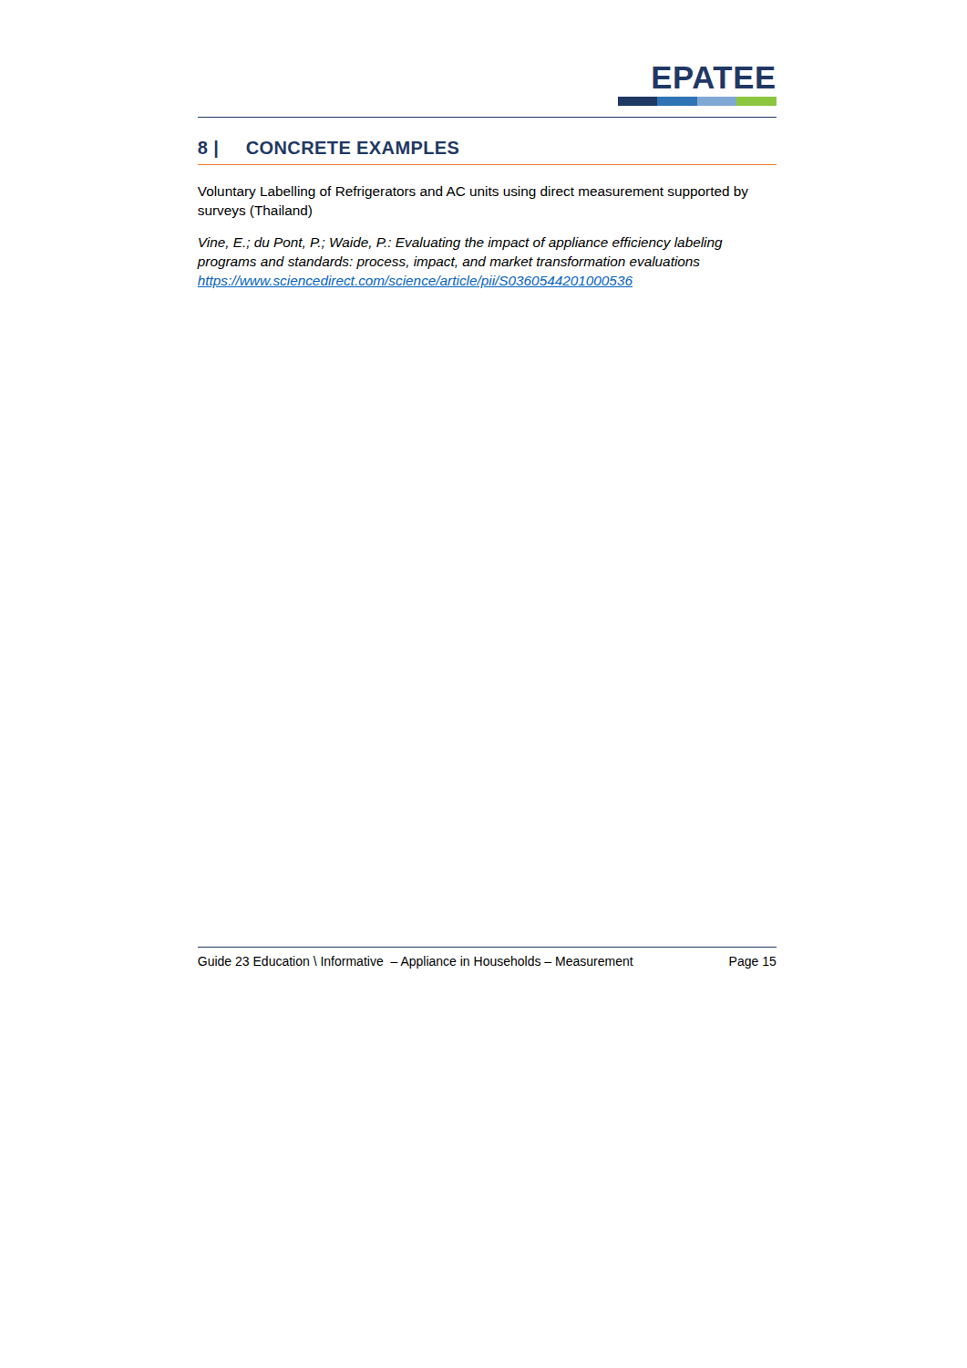EPATEE
8 |CONCRETE EXAMPLES
Voluntary Labelling of Refrigerators and AC units using direct measurement supported by surveys (Thailand)
Vine, E.; du Pont, P.; Waide, P.: Evaluating the impact of appliance efficiency labeling programs and standards: process, impact, and market transformation evaluations
https://www.sciencedirect.com/science/article/pii/S0360544201000536
Guide 23 Education \ Informative – Appliance in Households – Measurement
Page 15